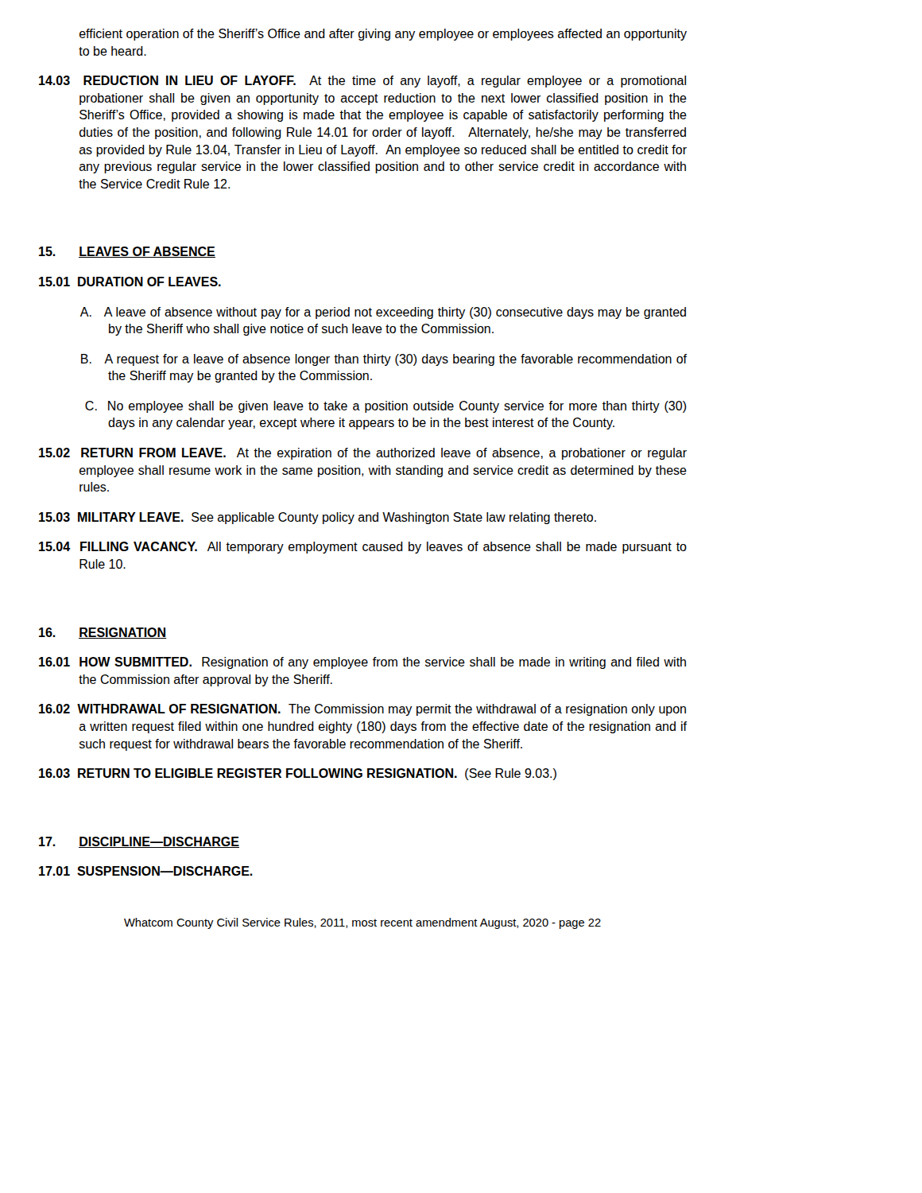efficient operation of the Sheriff’s Office and after giving any employee or employees affected an opportunity to be heard.
14.03 REDUCTION IN LIEU OF LAYOFF. At the time of any layoff, a regular employee or a promotional probationer shall be given an opportunity to accept reduction to the next lower classified position in the Sheriff’s Office, provided a showing is made that the employee is capable of satisfactorily performing the duties of the position, and following Rule 14.01 for order of layoff. Alternately, he/she may be transferred as provided by Rule 13.04, Transfer in Lieu of Layoff. An employee so reduced shall be entitled to credit for any previous regular service in the lower classified position and to other service credit in accordance with the Service Credit Rule 12.
15. LEAVES OF ABSENCE
15.01 DURATION OF LEAVES.
A. A leave of absence without pay for a period not exceeding thirty (30) consecutive days may be granted by the Sheriff who shall give notice of such leave to the Commission.
B. A request for a leave of absence longer than thirty (30) days bearing the favorable recommendation of the Sheriff may be granted by the Commission.
C. No employee shall be given leave to take a position outside County service for more than thirty (30) days in any calendar year, except where it appears to be in the best interest of the County.
15.02 RETURN FROM LEAVE. At the expiration of the authorized leave of absence, a probationer or regular employee shall resume work in the same position, with standing and service credit as determined by these rules.
15.03 MILITARY LEAVE. See applicable County policy and Washington State law relating thereto.
15.04 FILLING VACANCY. All temporary employment caused by leaves of absence shall be made pursuant to Rule 10.
16. RESIGNATION
16.01 HOW SUBMITTED. Resignation of any employee from the service shall be made in writing and filed with the Commission after approval by the Sheriff.
16.02 WITHDRAWAL OF RESIGNATION. The Commission may permit the withdrawal of a resignation only upon a written request filed within one hundred eighty (180) days from the effective date of the resignation and if such request for withdrawal bears the favorable recommendation of the Sheriff.
16.03 RETURN TO ELIGIBLE REGISTER FOLLOWING RESIGNATION. (See Rule 9.03.)
17. DISCIPLINE—DISCHARGE
17.01 SUSPENSION—DISCHARGE.
Whatcom County Civil Service Rules, 2011, most recent amendment August, 2020 - page 22